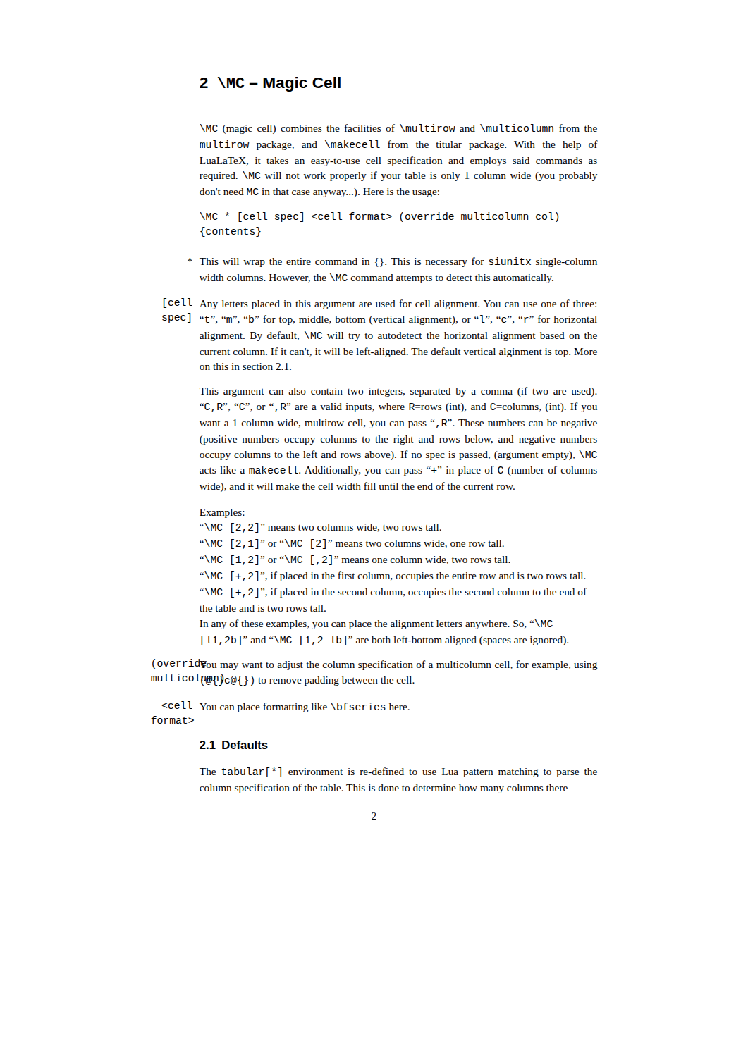2\MC – Magic Cell
\MC (magic cell) combines the facilities of \multirow and \multicolumn from the multirow package, and \makecell from the titular package. With the help of LuaLaTeX, it takes an easy-to-use cell specification and employs said commands as required. \MC will not work properly if your table is only 1 column wide (you probably don't need MC in that case anyway...). Here is the usage:
\MC * [cell spec] <cell format> (override multicolumn col) {contents}
*
This will wrap the entire command in {}. This is necessary for siunitx single-column width columns. However, the \MC command attempts to detect this automatically.
[cell spec]
Any letters placed in this argument are used for cell alignment. You can use one of three: “t”, “m”, “b” for top, middle, bottom (vertical alignment), or “l”, “c”, “r” for horizontal alignment. By default, \MC will try to autodetect the horizontal alignment based on the current column. If it can't, it will be left-aligned. The default vertical alginment is top. More on this in section 2.1.
This argument can also contain two integers, separated by a comma (if two are used). “C,R”, “C”, or “,R” are a valid inputs, where R=rows (int), and C=columns, (int). If you want a 1 column wide, multirow cell, you can pass “,R”. These numbers can be negative (positive numbers occupy columns to the right and rows below, and negative numbers occupy columns to the left and rows above). If no spec is passed, (argument empty), \MC acts like a makecell. Additionally, you can pass “+” in place of C (number of columns wide), and it will make the cell width fill until the end of the current row.
Examples: “\MC [2,2]” means two columns wide, two rows tall. “\MC [2,1]” or “\MC [2]” means two columns wide, one row tall. “\MC [1,2]” or “\MC [,2]” means one column wide, two rows tall. “\MC [+,2]”, if placed in the first column, occupies the entire row and is two rows tall. “\MC [+,2]”, if placed in the second column, occupies the second column to the end of the table and is two rows tall. In any of these examples, you can place the alignment letters anywhere. So, “\MC [l1,2b]” and “\MC [1,2 lb]” are both left-bottom aligned (spaces are ignored).
(override
multicolumn)
You may want to adjust the column specification of a multicolumn cell, for example, using (@{}c@{}) to remove padding between the cell.
<cell format>
You can place formatting like \bfseries here.
2.1 Defaults
The tabular[*] environment is re-defined to use Lua pattern matching to parse the column specification of the table. This is done to determine how many columns there
2